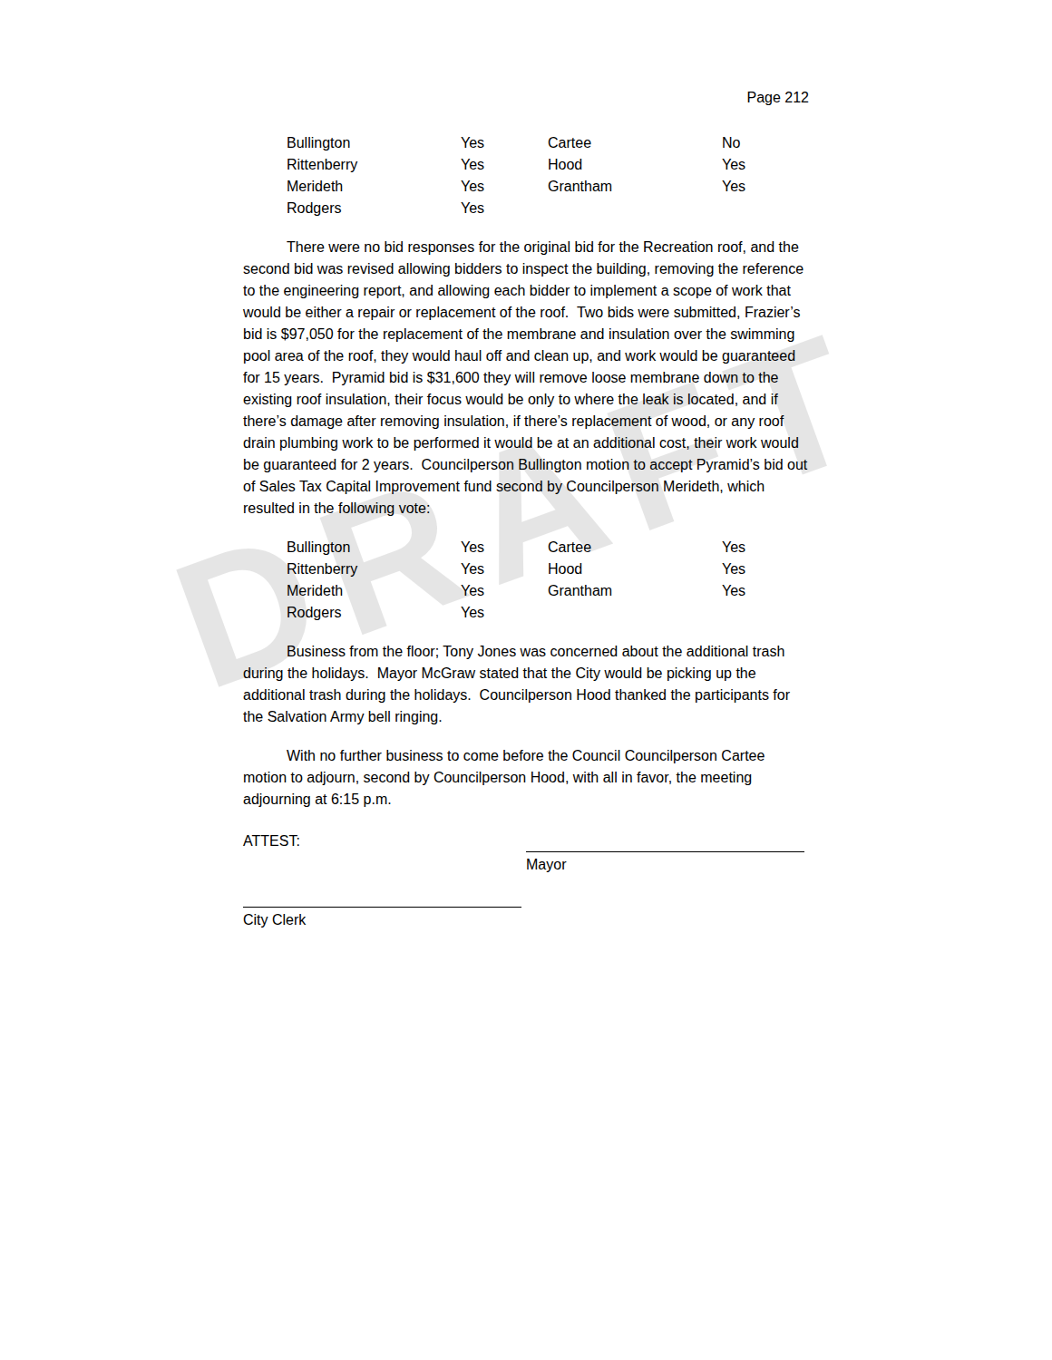DRAFT
Page 212
| Bullington | Yes | Cartee | No |
| Rittenberry | Yes | Hood | Yes |
| Merideth | Yes | Grantham | Yes |
| Rodgers | Yes | | |
There were no bid responses for the original bid for the Recreation roof, and the second bid was revised allowing bidders to inspect the building, removing the reference to the engineering report, and allowing each bidder to implement a scope of work that would be either a repair or replacement of the roof. Two bids were submitted, Frazier’s bid is $97,050 for the replacement of the membrane and insulation over the swimming pool area of the roof, they would haul off and clean up, and work would be guaranteed for 15 years. Pyramid bid is $31,600 they will remove loose membrane down to the existing roof insulation, their focus would be only to where the leak is located, and if there’s damage after removing insulation, if there’s replacement of wood, or any roof drain plumbing work to be performed it would be at an additional cost, their work would be guaranteed for 2 years. Councilperson Bullington motion to accept Pyramid’s bid out of Sales Tax Capital Improvement fund second by Councilperson Merideth, which resulted in the following vote:
| Bullington | Yes | Cartee | Yes |
| Rittenberry | Yes | Hood | Yes |
| Merideth | Yes | Grantham | Yes |
| Rodgers | Yes | | |
Business from the floor; Tony Jones was concerned about the additional trash during the holidays. Mayor McGraw stated that the City would be picking up the additional trash during the holidays. Councilperson Hood thanked the participants for the Salvation Army bell ringing.
With no further business to come before the Council Councilperson Cartee motion to adjourn, second by Councilperson Hood, with all in favor, the meeting adjourning at 6:15 p.m.
| ATTEST: | |
| | Mayor |
| City Clerk | |